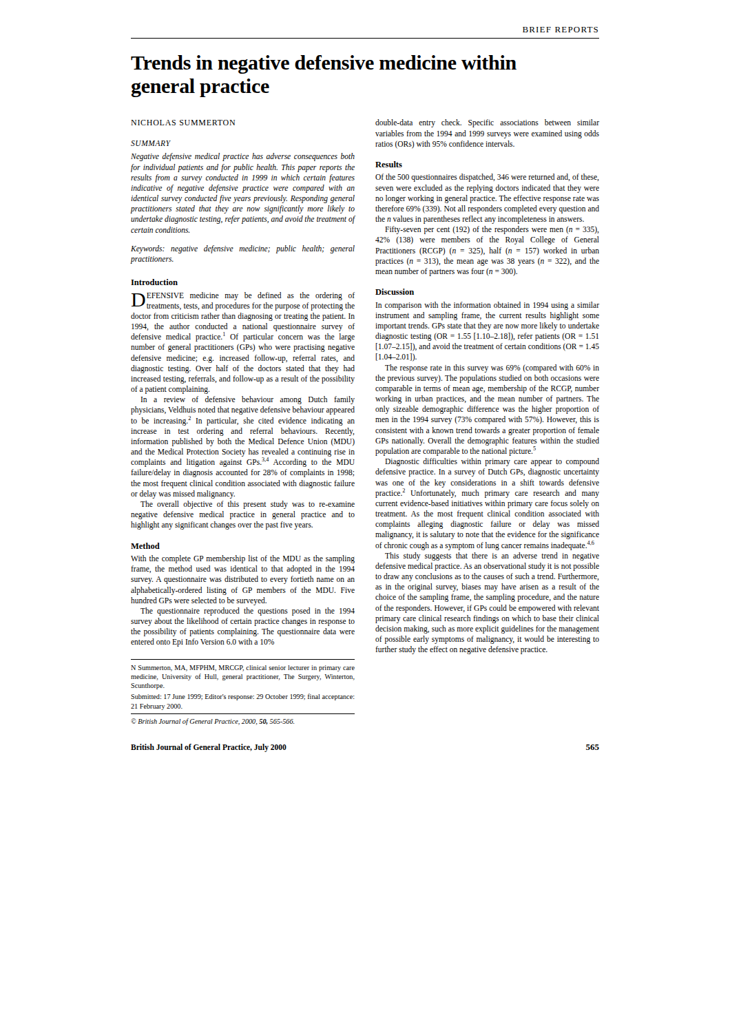BRIEF REPORTS
Trends in negative defensive medicine within
general practice
NICHOLAS SUMMERTON
SUMMARY
Negative defensive medical practice has adverse consequences both for individual patients and for public health. This paper reports the results from a survey conducted in 1999 in which certain features indicative of negative defensive practice were compared with an identical survey conducted five years previously. Responding general practitioners stated that they are now significantly more likely to undertake diagnostic testing, refer patients, and avoid the treatment of certain conditions.
Keywords: negative defensive medicine; public health; general practitioners.
Introduction
DEFENSIVE medicine may be defined as the ordering of treatments, tests, and procedures for the purpose of protecting the doctor from criticism rather than diagnosing or treating the patient. In 1994, the author conducted a national questionnaire survey of defensive medical practice.1 Of particular concern was the large number of general practitioners (GPs) who were practising negative defensive medicine; e.g. increased follow-up, referral rates, and diagnostic testing. Over half of the doctors stated that they had increased testing, referrals, and follow-up as a result of the possibility of a patient complaining.
In a review of defensive behaviour among Dutch family physicians, Veldhuis noted that negative defensive behaviour appeared to be increasing.2 In particular, she cited evidence indicating an increase in test ordering and referral behaviours. Recently, information published by both the Medical Defence Union (MDU) and the Medical Protection Society has revealed a continuing rise in complaints and litigation against GPs.3,4 According to the MDU failure/delay in diagnosis accounted for 28% of complaints in 1998; the most frequent clinical condition associated with diagnostic failure or delay was missed malignancy.
The overall objective of this present study was to re-examine negative defensive medical practice in general practice and to highlight any significant changes over the past five years.
Method
With the complete GP membership list of the MDU as the sampling frame, the method used was identical to that adopted in the 1994 survey. A questionnaire was distributed to every fortieth name on an alphabetically-ordered listing of GP members of the MDU. Five hundred GPs were selected to be surveyed.
The questionnaire reproduced the questions posed in the 1994 survey about the likelihood of certain practice changes in response to the possibility of patients complaining. The questionnaire data were entered onto Epi Info Version 6.0 with a 10%
N Summerton, MA, MFPHM, MRCGP, clinical senior lecturer in primary care medicine, University of Hull, general practitioner, The Surgery, Winterton, Scunthorpe.
Submitted: 17 June 1999; Editor's response: 29 October 1999; final acceptance: 21 February 2000.
© British Journal of General Practice, 2000, 50, 565-566.
double-data entry check. Specific associations between similar variables from the 1994 and 1999 surveys were examined using odds ratios (ORs) with 95% confidence intervals.
Results
Of the 500 questionnaires dispatched, 346 were returned and, of these, seven were excluded as the replying doctors indicated that they were no longer working in general practice. The effective response rate was therefore 69% (339). Not all responders completed every question and the n values in parentheses reflect any incompleteness in answers.
Fifty-seven per cent (192) of the responders were men (n = 335), 42% (138) were members of the Royal College of General Practitioners (RCGP) (n = 325), half (n = 157) worked in urban practices (n = 313), the mean age was 38 years (n = 322), and the mean number of partners was four (n = 300).
Discussion
In comparison with the information obtained in 1994 using a similar instrument and sampling frame, the current results highlight some important trends. GPs state that they are now more likely to undertake diagnostic testing (OR = 1.55 [1.10–2.18]), refer patients (OR = 1.51 [1.07–2.15]), and avoid the treatment of certain conditions (OR = 1.45 [1.04–2.01]).
The response rate in this survey was 69% (compared with 60% in the previous survey). The populations studied on both occasions were comparable in terms of mean age, membership of the RCGP, number working in urban practices, and the mean number of partners. The only sizeable demographic difference was the higher proportion of men in the 1994 survey (73% compared with 57%). However, this is consistent with a known trend towards a greater proportion of female GPs nationally. Overall the demographic features within the studied population are comparable to the national picture.5
Diagnostic difficulties within primary care appear to compound defensive practice. In a survey of Dutch GPs, diagnostic uncertainty was one of the key considerations in a shift towards defensive practice.2 Unfortunately, much primary care research and many current evidence-based initiatives within primary care focus solely on treatment. As the most frequent clinical condition associated with complaints alleging diagnostic failure or delay was missed malignancy, it is salutary to note that the evidence for the significance of chronic cough as a symptom of lung cancer remains inadequate.4,6
This study suggests that there is an adverse trend in negative defensive medical practice. As an observational study it is not possible to draw any conclusions as to the causes of such a trend. Furthermore, as in the original survey, biases may have arisen as a result of the choice of the sampling frame, the sampling procedure, and the nature of the responders. However, if GPs could be empowered with relevant primary care clinical research findings on which to base their clinical decision making, such as more explicit guidelines for the management of possible early symptoms of malignancy, it would be interesting to further study the effect on negative defensive practice.
British Journal of General Practice, July 2000 565